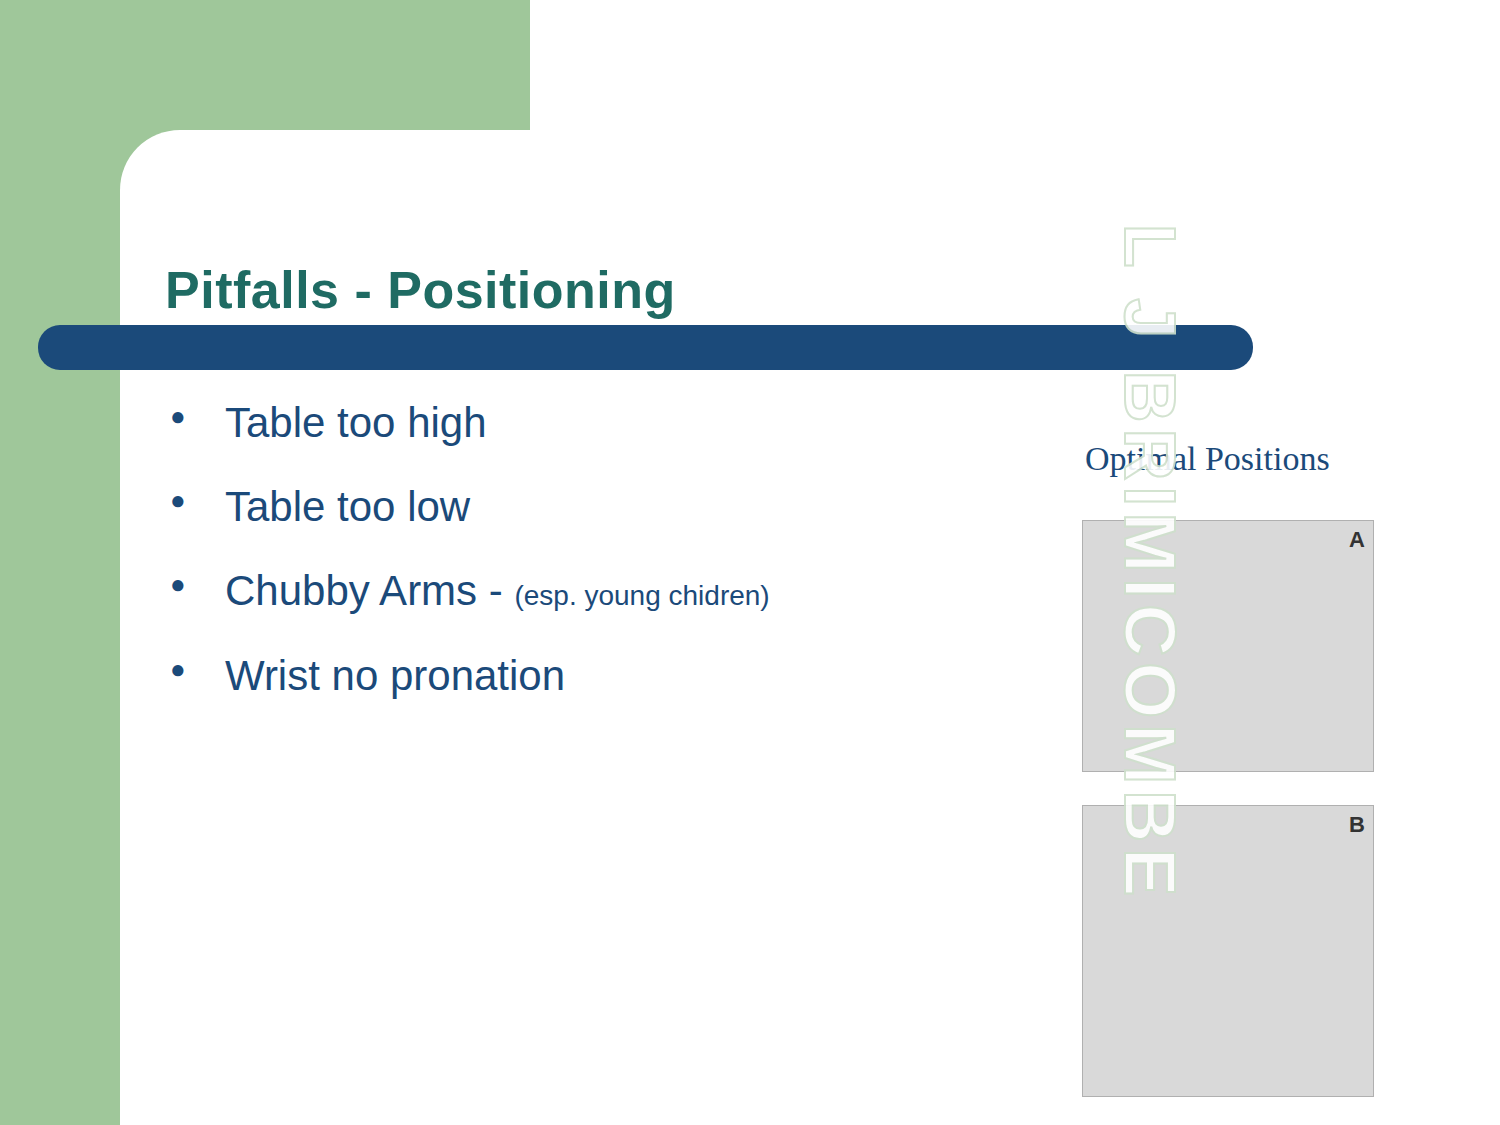Pitfalls - Positioning
Table too high
Table too low
Chubby Arms - (esp. young chidren)
Wrist no pronation
Optimal Positions
A
B
L J BRIMICOMBE